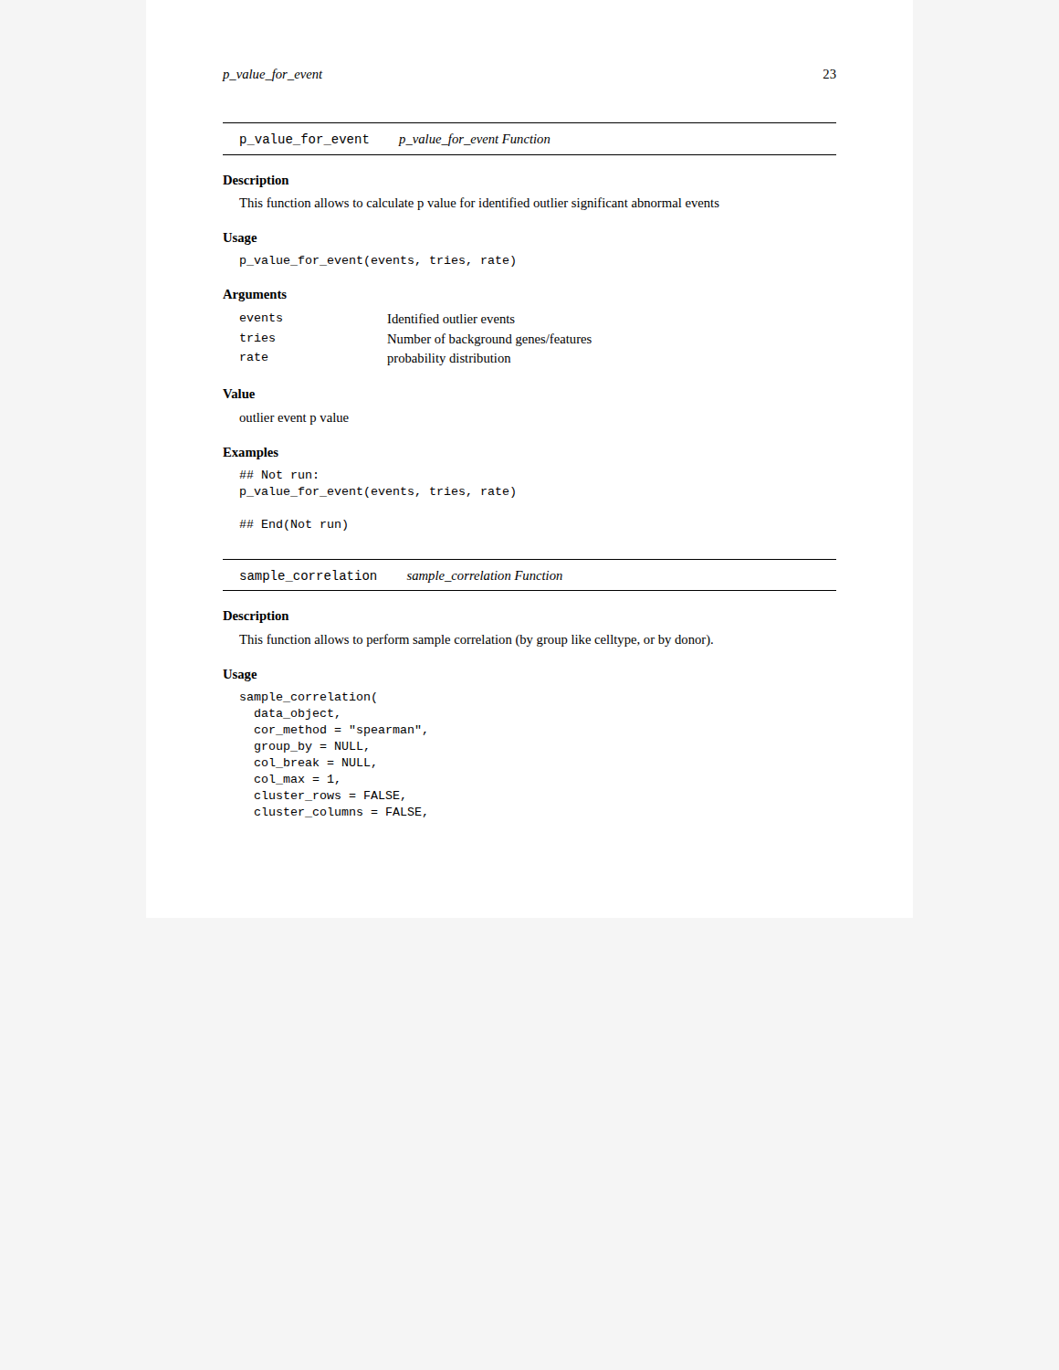p_value_for_event 23
p_value_for_event p_value_for_event Function
Description
This function allows to calculate p value for identified outlier significant abnormal events
Usage
p_value_for_event(events, tries, rate)
Arguments
| events | Identified outlier events |
| tries | Number of background genes/features |
| rate | probability distribution |
Value
outlier event p value
Examples
## Not run:
p_value_for_event(events, tries, rate)

## End(Not run)
sample_correlation sample_correlation Function
Description
This function allows to perform sample correlation (by group like celltype, or by donor).
Usage
sample_correlation(
  data_object,
  cor_method = "spearman",
  group_by = NULL,
  col_break = NULL,
  col_max = 1,
  cluster_rows = FALSE,
  cluster_columns = FALSE,